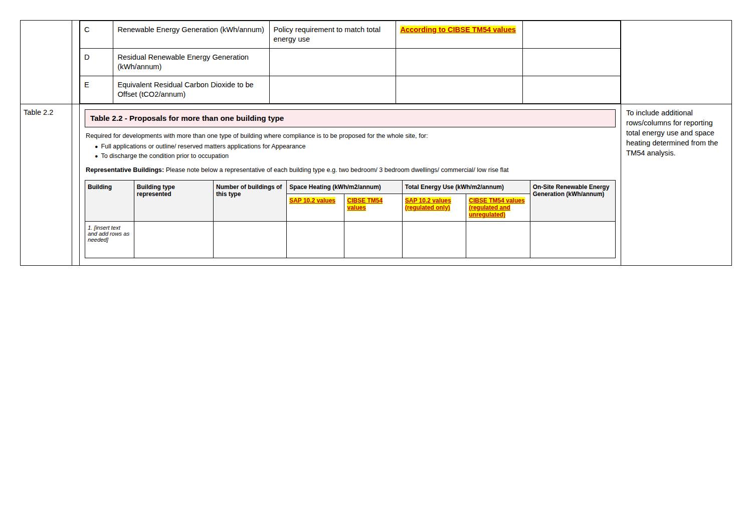| | | / C / Renewable Energy Generation (kWh/annum) / Policy requirement to match total energy use / According to CIBSE TM54 values / / / D / Residual Renewable Energy Generation (kWh/annum) / / / / / E / Equivalent Residual Carbon Dioxide to be Offset (tCO2/annum) / / / / | |
| Table 2.2 | | Table 2.2 - Proposals for more than one building type Required for developments with more than one type of building where compliance is to be proposed for the whole site, for: Full applications or outline/ reserved matters applications for Appearance To discharge the condition prior to occupation Representative Buildings: Please note below a representative of each building type e.g. two bedroom/ 3 bedroom dwellings/ commercial/ low rise flat / Building / Building type represented / Number of buildings of this type / Space Heating (kWh/m2/annum) / Total Energy Use (kWh/m2/annum) / On-Site Renewable Energy Generation (kWh/annum) / / --- / --- / --- / --- / --- / --- / / SAP 10.2 values / CIBSE TM54 values / SAP 10.2 values (regulated only) / CIBSE TM54 values (regulated and unregulated) / / 1. [insert text and add rows as needed] / / / / / / / / | To include additional rows/columns for reporting total energy use and space heating determined from the TM54 analysis. |